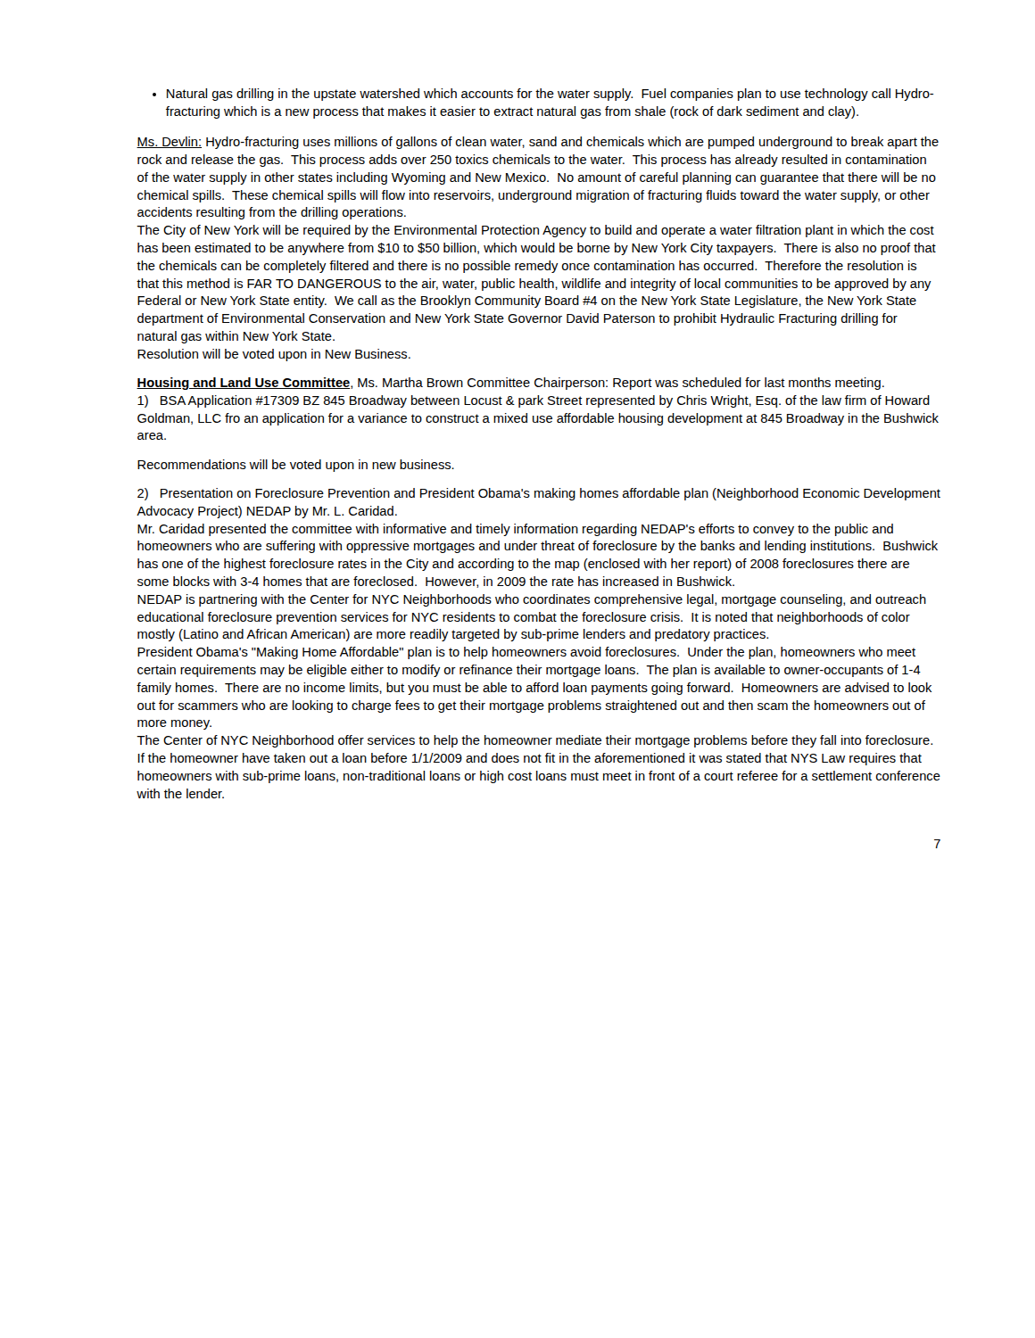Natural gas drilling in the upstate watershed which accounts for the water supply. Fuel companies plan to use technology call Hydro-fracturing which is a new process that makes it easier to extract natural gas from shale (rock of dark sediment and clay).
Ms. Devlin: Hydro-fracturing uses millions of gallons of clean water, sand and chemicals which are pumped underground to break apart the rock and release the gas. This process adds over 250 toxics chemicals to the water. This process has already resulted in contamination of the water supply in other states including Wyoming and New Mexico. No amount of careful planning can guarantee that there will be no chemical spills. These chemical spills will flow into reservoirs, underground migration of fracturing fluids toward the water supply, or other accidents resulting from the drilling operations.
The City of New York will be required by the Environmental Protection Agency to build and operate a water filtration plant in which the cost has been estimated to be anywhere from $10 to $50 billion, which would be borne by New York City taxpayers. There is also no proof that the chemicals can be completely filtered and there is no possible remedy once contamination has occurred. Therefore the resolution is that this method is FAR TO DANGEROUS to the air, water, public health, wildlife and integrity of local communities to be approved by any Federal or New York State entity. We call as the Brooklyn Community Board #4 on the New York State Legislature, the New York State department of Environmental Conservation and New York State Governor David Paterson to prohibit Hydraulic Fracturing drilling for natural gas within New York State.
Resolution will be voted upon in New Business.
Housing and Land Use Committee, Ms. Martha Brown Committee Chairperson: Report was scheduled for last months meeting.
1) BSA Application #17309 BZ 845 Broadway between Locust & park Street represented by Chris Wright, Esq. of the law firm of Howard Goldman, LLC fro an application for a variance to construct a mixed use affordable housing development at 845 Broadway in the Bushwick area.
Recommendations will be voted upon in new business.
2) Presentation on Foreclosure Prevention and President Obama's making homes affordable plan (Neighborhood Economic Development Advocacy Project) NEDAP by Mr. L. Caridad.
Mr. Caridad presented the committee with informative and timely information regarding NEDAP's efforts to convey to the public and homeowners who are suffering with oppressive mortgages and under threat of foreclosure by the banks and lending institutions. Bushwick has one of the highest foreclosure rates in the City and according to the map (enclosed with her report) of 2008 foreclosures there are some blocks with 3-4 homes that are foreclosed. However, in 2009 the rate has increased in Bushwick.
NEDAP is partnering with the Center for NYC Neighborhoods who coordinates comprehensive legal, mortgage counseling, and outreach educational foreclosure prevention services for NYC residents to combat the foreclosure crisis. It is noted that neighborhoods of color mostly (Latino and African American) are more readily targeted by sub-prime lenders and predatory practices.
President Obama's "Making Home Affordable" plan is to help homeowners avoid foreclosures. Under the plan, homeowners who meet certain requirements may be eligible either to modify or refinance their mortgage loans. The plan is available to owner-occupants of 1-4 family homes. There are no income limits, but you must be able to afford loan payments going forward. Homeowners are advised to look out for scammers who are looking to charge fees to get their mortgage problems straightened out and then scam the homeowners out of more money.
The Center of NYC Neighborhood offer services to help the homeowner mediate their mortgage problems before they fall into foreclosure. If the homeowner have taken out a loan before 1/1/2009 and does not fit in the aforementioned it was stated that NYS Law requires that homeowners with sub-prime loans, non-traditional loans or high cost loans must meet in front of a court referee for a settlement conference with the lender.
7